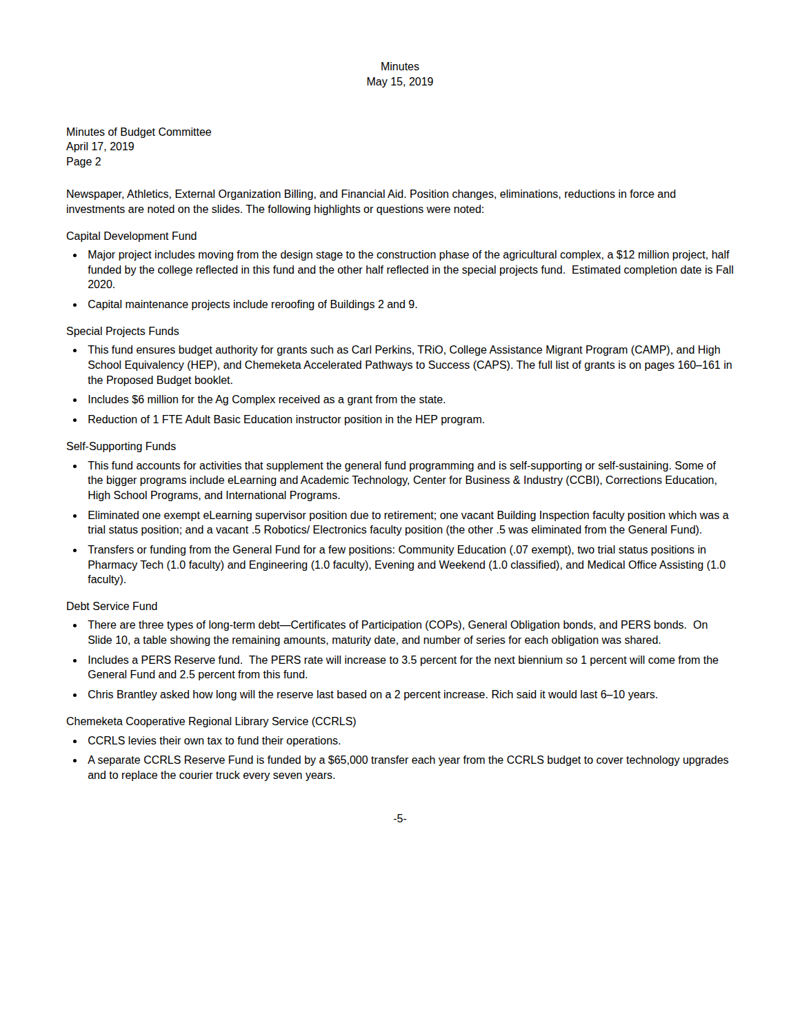Minutes
May 15, 2019
Minutes of Budget Committee
April 17, 2019
Page 2
Newspaper, Athletics, External Organization Billing, and Financial Aid. Position changes, eliminations, reductions in force and investments are noted on the slides. The following highlights or questions were noted:
Capital Development Fund
Major project includes moving from the design stage to the construction phase of the agricultural complex, a $12 million project, half funded by the college reflected in this fund and the other half reflected in the special projects fund. Estimated completion date is Fall 2020.
Capital maintenance projects include reroofing of Buildings 2 and 9.
Special Projects Funds
This fund ensures budget authority for grants such as Carl Perkins, TRiO, College Assistance Migrant Program (CAMP), and High School Equivalency (HEP), and Chemeketa Accelerated Pathways to Success (CAPS). The full list of grants is on pages 160–161 in the Proposed Budget booklet.
Includes $6 million for the Ag Complex received as a grant from the state.
Reduction of 1 FTE Adult Basic Education instructor position in the HEP program.
Self-Supporting Funds
This fund accounts for activities that supplement the general fund programming and is self-supporting or self-sustaining. Some of the bigger programs include eLearning and Academic Technology, Center for Business & Industry (CCBI), Corrections Education, High School Programs, and International Programs.
Eliminated one exempt eLearning supervisor position due to retirement; one vacant Building Inspection faculty position which was a trial status position; and a vacant .5 Robotics/ Electronics faculty position (the other .5 was eliminated from the General Fund).
Transfers or funding from the General Fund for a few positions: Community Education (.07 exempt), two trial status positions in Pharmacy Tech (1.0 faculty) and Engineering (1.0 faculty), Evening and Weekend (1.0 classified), and Medical Office Assisting (1.0 faculty).
Debt Service Fund
There are three types of long-term debt—Certificates of Participation (COPs), General Obligation bonds, and PERS bonds. On Slide 10, a table showing the remaining amounts, maturity date, and number of series for each obligation was shared.
Includes a PERS Reserve fund. The PERS rate will increase to 3.5 percent for the next biennium so 1 percent will come from the General Fund and 2.5 percent from this fund.
Chris Brantley asked how long will the reserve last based on a 2 percent increase. Rich said it would last 6–10 years.
Chemeketa Cooperative Regional Library Service (CCRLS)
CCRLS levies their own tax to fund their operations.
A separate CCRLS Reserve Fund is funded by a $65,000 transfer each year from the CCRLS budget to cover technology upgrades and to replace the courier truck every seven years.
-5-